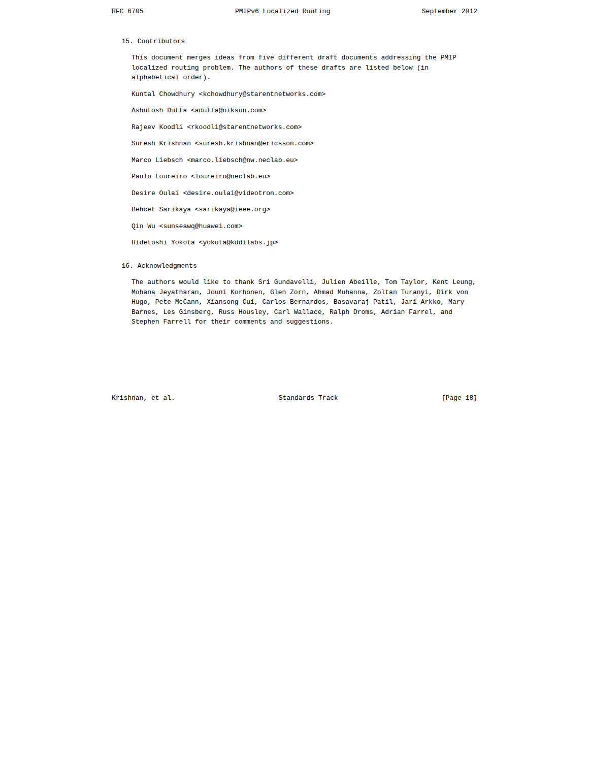RFC 6705 PMIPv6 Localized Routing September 2012
15. Contributors
This document merges ideas from five different draft documents addressing the PMIP localized routing problem. The authors of these drafts are listed below (in alphabetical order).
Kuntal Chowdhury <kchowdhury@starentnetworks.com>
Ashutosh Dutta <adutta@niksun.com>
Rajeev Koodli <rkoodli@starentnetworks.com>
Suresh Krishnan <suresh.krishnan@ericsson.com>
Marco Liebsch <marco.liebsch@nw.neclab.eu>
Paulo Loureiro <loureiro@neclab.eu>
Desire Oulai <desire.oulai@videotron.com>
Behcet Sarikaya <sarikaya@ieee.org>
Qin Wu <sunseawq@huawei.com>
Hidetoshi Yokota <yokota@kddilabs.jp>
16. Acknowledgments
The authors would like to thank Sri Gundavelli, Julien Abeille, Tom Taylor, Kent Leung, Mohana Jeyatharan, Jouni Korhonen, Glen Zorn, Ahmad Muhanna, Zoltan Turanyi, Dirk von Hugo, Pete McCann, Xiansong Cui, Carlos Bernardos, Basavaraj Patil, Jari Arkko, Mary Barnes, Les Ginsberg, Russ Housley, Carl Wallace, Ralph Droms, Adrian Farrel, and Stephen Farrell for their comments and suggestions.
Krishnan, et al. Standards Track [Page 18]